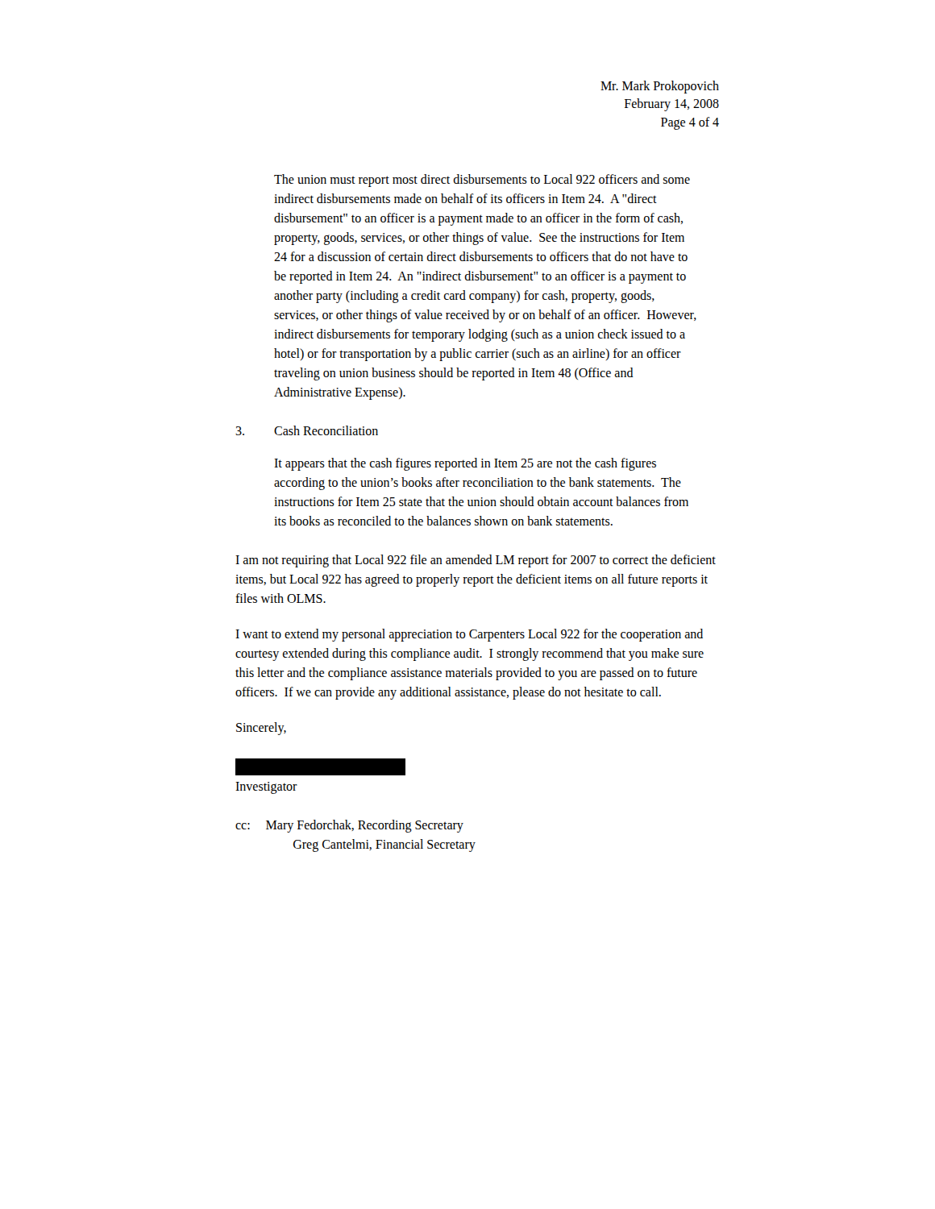Mr. Mark Prokopovich
February 14, 2008
Page 4 of 4
The union must report most direct disbursements to Local 922 officers and some indirect disbursements made on behalf of its officers in Item 24. A "direct disbursement" to an officer is a payment made to an officer in the form of cash, property, goods, services, or other things of value. See the instructions for Item 24 for a discussion of certain direct disbursements to officers that do not have to be reported in Item 24. An "indirect disbursement" to an officer is a payment to another party (including a credit card company) for cash, property, goods, services, or other things of value received by or on behalf of an officer. However, indirect disbursements for temporary lodging (such as a union check issued to a hotel) or for transportation by a public carrier (such as an airline) for an officer traveling on union business should be reported in Item 48 (Office and Administrative Expense).
3. Cash Reconciliation
It appears that the cash figures reported in Item 25 are not the cash figures according to the union’s books after reconciliation to the bank statements. The instructions for Item 25 state that the union should obtain account balances from its books as reconciled to the balances shown on bank statements.
I am not requiring that Local 922 file an amended LM report for 2007 to correct the deficient items, but Local 922 has agreed to properly report the deficient items on all future reports it files with OLMS.
I want to extend my personal appreciation to Carpenters Local 922 for the cooperation and courtesy extended during this compliance audit. I strongly recommend that you make sure this letter and the compliance assistance materials provided to you are passed on to future officers. If we can provide any additional assistance, please do not hesitate to call.
Sincerely,
Investigator
cc:
Mary Fedorchak, Recording Secretary
Greg Cantelmi, Financial Secretary